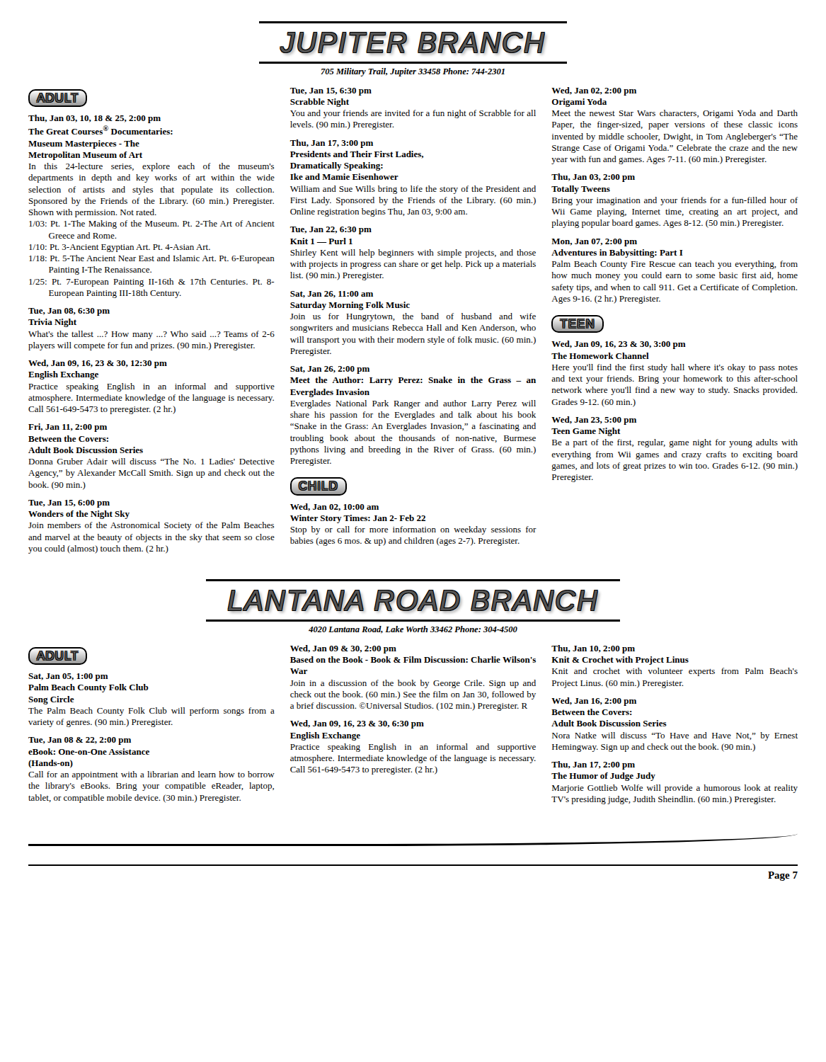JUPITER BRANCH
705 Military Trail, Jupiter 33458 Phone: 744-2301
ADULT
Thu, Jan 03, 10, 18 & 25, 2:00 pm
The Great Courses® Documentaries:
Museum Masterpieces - The
Metropolitan Museum of Art
In this 24-lecture series, explore each of the museum's departments in depth and key works of art within the wide selection of artists and styles that populate its collection. Sponsored by the Friends of the Library. (60 min.) Preregister. Shown with permission. Not rated.
1/03: Pt. 1-The Making of the Museum. Pt. 2-The Art of Ancient Greece and Rome.
1/10: Pt. 3-Ancient Egyptian Art. Pt. 4-Asian Art.
1/18: Pt. 5-The Ancient Near East and Islamic Art. Pt. 6-European Painting I-The Renaissance.
1/25: Pt. 7-European Painting II-16th & 17th Centuries. Pt. 8-European Painting III-18th Century.
Tue, Jan 08, 6:30 pm
Trivia Night
What's the tallest ...? How many ...? Who said ...? Teams of 2-6 players will compete for fun and prizes. (90 min.) Preregister.
Wed, Jan 09, 16, 23 & 30, 12:30 pm
English Exchange
Practice speaking English in an informal and supportive atmosphere. Intermediate knowledge of the language is necessary. Call 561-649-5473 to preregister. (2 hr.)
Fri, Jan 11, 2:00 pm
Between the Covers:
Adult Book Discussion Series
Donna Gruber Adair will discuss “The No. 1 Ladies' Detective Agency,” by Alexander McCall Smith. Sign up and check out the book. (90 min.)
Tue, Jan 15, 6:00 pm
Wonders of the Night Sky
Join members of the Astronomical Society of the Palm Beaches and marvel at the beauty of objects in the sky that seem so close you could (almost) touch them. (2 hr.)
Tue, Jan 15, 6:30 pm
Scrabble Night
You and your friends are invited for a fun night of Scrabble for all levels. (90 min.) Preregister.
Thu, Jan 17, 3:00 pm
Presidents and Their First Ladies,
Dramatically Speaking:
Ike and Mamie Eisenhower
William and Sue Wills bring to life the story of the President and First Lady. Sponsored by the Friends of the Library. (60 min.) Online registration begins Thu, Jan 03, 9:00 am.
Tue, Jan 22, 6:30 pm
Knit 1 — Purl 1
Shirley Kent will help beginners with simple projects, and those with projects in progress can share or get help. Pick up a materials list. (90 min.) Preregister.
Sat, Jan 26, 11:00 am
Saturday Morning Folk Music
Join us for Hungrytown, the band of husband and wife songwriters and musicians Rebecca Hall and Ken Anderson, who will transport you with their modern style of folk music. (60 min.) Preregister.
Sat, Jan 26, 2:00 pm
Meet the Author: Larry Perez: Snake in the Grass – an Everglades Invasion
Everglades National Park Ranger and author Larry Perez will share his passion for the Everglades and talk about his book “Snake in the Grass: An Everglades Invasion,” a fascinating and troubling book about the thousands of non-native, Burmese pythons living and breeding in the River of Grass. (60 min.) Preregister.
CHILD
Wed, Jan 02, 10:00 am
Winter Story Times: Jan 2- Feb 22
Stop by or call for more information on weekday sessions for babies (ages 6 mos. & up) and children (ages 2-7). Preregister.
Wed, Jan 02, 2:00 pm
Origami Yoda
Meet the newest Star Wars characters, Origami Yoda and Darth Paper, the finger-sized, paper versions of these classic icons invented by middle schooler, Dwight, in Tom Angleberger's “The Strange Case of Origami Yoda.” Celebrate the craze and the new year with fun and games. Ages 7-11. (60 min.) Preregister.
Thu, Jan 03, 2:00 pm
Totally Tweens
Bring your imagination and your friends for a fun-filled hour of Wii Game playing, Internet time, creating an art project, and playing popular board games. Ages 8-12. (50 min.) Preregister.
Mon, Jan 07, 2:00 pm
Adventures in Babysitting: Part I
Palm Beach County Fire Rescue can teach you everything, from how much money you could earn to some basic first aid, home safety tips, and when to call 911. Get a Certificate of Completion. Ages 9-16. (2 hr.) Preregister.
TEEN
Wed, Jan 09, 16, 23 & 30, 3:00 pm
The Homework Channel
Here you'll find the first study hall where it's okay to pass notes and text your friends. Bring your homework to this after-school network where you'll find a new way to study. Snacks provided. Grades 9-12. (60 min.)
Wed, Jan 23, 5:00 pm
Teen Game Night
Be a part of the first, regular, game night for young adults with everything from Wii games and crazy crafts to exciting board games, and lots of great prizes to win too. Grades 6-12. (90 min.) Preregister.
LANTANA ROAD BRANCH
4020 Lantana Road, Lake Worth 33462 Phone: 304-4500
ADULT
Sat, Jan 05, 1:00 pm
Palm Beach County Folk Club
Song Circle
The Palm Beach County Folk Club will perform songs from a variety of genres. (90 min.) Preregister.
Tue, Jan 08 & 22, 2:00 pm
eBook: One-on-One Assistance
(Hands-on)
Call for an appointment with a librarian and learn how to borrow the library's eBooks. Bring your compatible eReader, laptop, tablet, or compatible mobile device. (30 min.) Preregister.
Wed, Jan 09 & 30, 2:00 pm
Based on the Book - Book & Film Discussion: Charlie Wilson's War
Join in a discussion of the book by George Crile. Sign up and check out the book. (60 min.) See the film on Jan 30, followed by a brief discussion. ©Universal Studios. (102 min.) Preregister. R
Wed, Jan 09, 16, 23 & 30, 6:30 pm
English Exchange
Practice speaking English in an informal and supportive atmosphere. Intermediate knowledge of the language is necessary. Call 561-649-5473 to preregister. (2 hr.)
Thu, Jan 10, 2:00 pm
Knit & Crochet with Project Linus
Knit and crochet with volunteer experts from Palm Beach's Project Linus. (60 min.) Preregister.
Wed, Jan 16, 2:00 pm
Between the Covers:
Adult Book Discussion Series
Nora Natke will discuss “To Have and Have Not,” by Ernest Hemingway. Sign up and check out the book. (90 min.)
Thu, Jan 17, 2:00 pm
The Humor of Judge Judy
Marjorie Gottlieb Wolfe will provide a humorous look at reality TV's presiding judge, Judith Sheindlin. (60 min.) Preregister.
Page 7